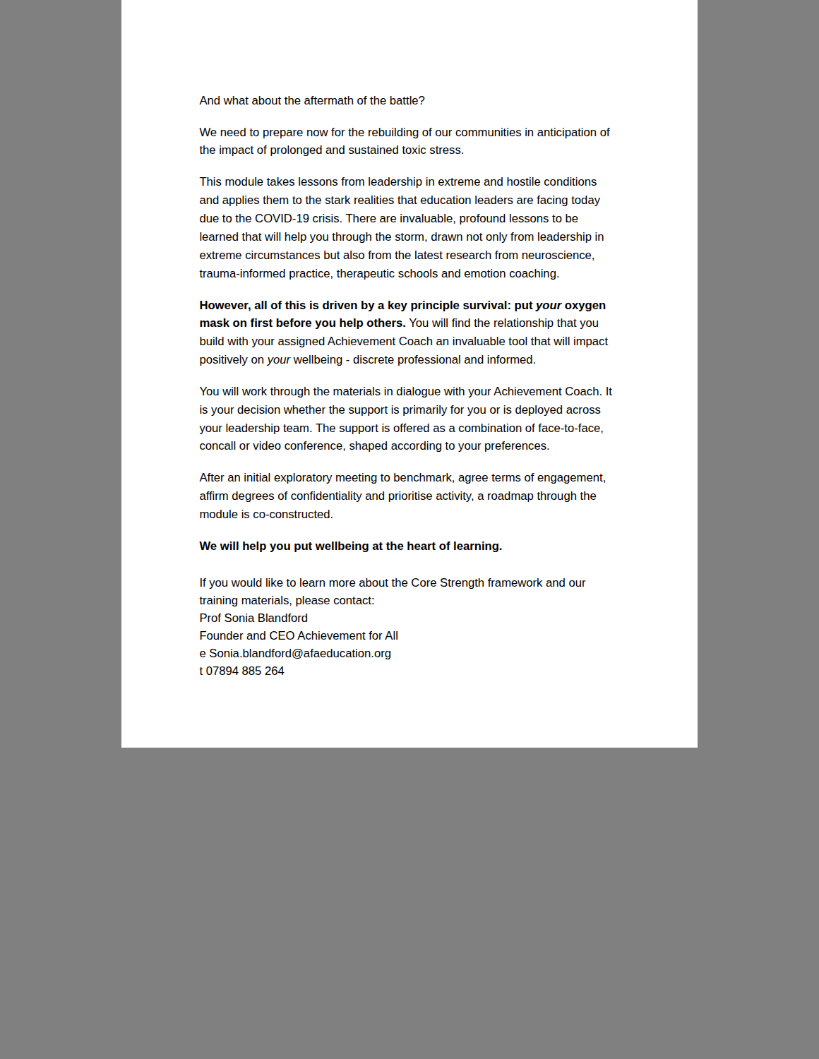And what about the aftermath of the battle?
We need to prepare now for the rebuilding of our communities in anticipation of the impact of prolonged and sustained toxic stress.
This module takes lessons from leadership in extreme and hostile conditions and applies them to the stark realities that education leaders are facing today due to the COVID-19 crisis. There are invaluable, profound lessons to be learned that will help you through the storm, drawn not only from leadership in extreme circumstances but also from the latest research from neuroscience, trauma-informed practice, therapeutic schools and emotion coaching.
However, all of this is driven by a key principle survival: put your oxygen mask on first before you help others. You will find the relationship that you build with your assigned Achievement Coach an invaluable tool that will impact positively on your wellbeing - discrete professional and informed.
You will work through the materials in dialogue with your Achievement Coach. It is your decision whether the support is primarily for you or is deployed across your leadership team. The support is offered as a combination of face-to-face, concall or video conference, shaped according to your preferences.
After an initial exploratory meeting to benchmark, agree terms of engagement, affirm degrees of confidentiality and prioritise activity, a roadmap through the module is co-constructed.
We will help you put wellbeing at the heart of learning.
If you would like to learn more about the Core Strength framework and our training materials, please contact:
Prof Sonia Blandford
Founder and CEO Achievement for All
e Sonia.blandford@afaeducation.org
t 07894 885 264